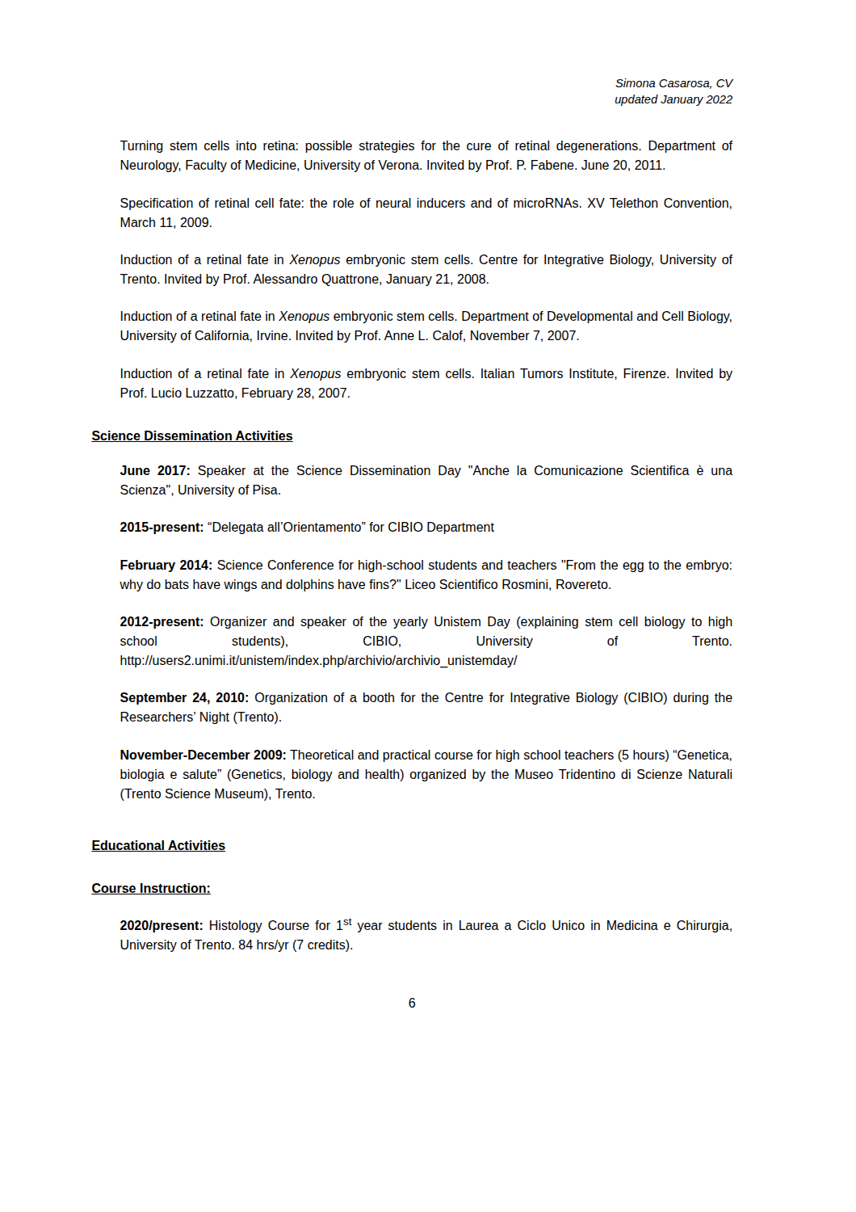Simona Casarosa, CV
updated January 2022
Turning stem cells into retina: possible strategies for the cure of retinal degenerations. Department of Neurology, Faculty of Medicine, University of Verona. Invited by Prof. P. Fabene. June 20, 2011.
Specification of retinal cell fate: the role of neural inducers and of microRNAs. XV Telethon Convention, March 11, 2009.
Induction of a retinal fate in Xenopus embryonic stem cells. Centre for Integrative Biology, University of Trento. Invited by Prof. Alessandro Quattrone, January 21, 2008.
Induction of a retinal fate in Xenopus embryonic stem cells. Department of Developmental and Cell Biology, University of California, Irvine. Invited by Prof. Anne L. Calof, November 7, 2007.
Induction of a retinal fate in Xenopus embryonic stem cells. Italian Tumors Institute, Firenze. Invited by Prof. Lucio Luzzatto, February 28, 2007.
Science Dissemination Activities
June 2017: Speaker at the Science Dissemination Day "Anche la Comunicazione Scientifica è una Scienza", University of Pisa.
2015-present: “Delegata all’Orientamento” for CIBIO Department
February 2014: Science Conference for high-school students and teachers "From the egg to the embryo: why do bats have wings and dolphins have fins?" Liceo Scientifico Rosmini, Rovereto.
2012-present: Organizer and speaker of the yearly Unistem Day (explaining stem cell biology to high school students), CIBIO, University of Trento. http://users2.unimi.it/unistem/index.php/archivio/archivio_unistemday/
September 24, 2010: Organization of a booth for the Centre for Integrative Biology (CIBIO) during the Researchers’ Night (Trento).
November-December 2009: Theoretical and practical course for high school teachers (5 hours) “Genetica, biologia e salute” (Genetics, biology and health) organized by the Museo Tridentino di Scienze Naturali (Trento Science Museum), Trento.
Educational Activities
Course Instruction:
2020/present: Histology Course for 1st year students in Laurea a Ciclo Unico in Medicina e Chirurgia, University of Trento. 84 hrs/yr (7 credits).
6